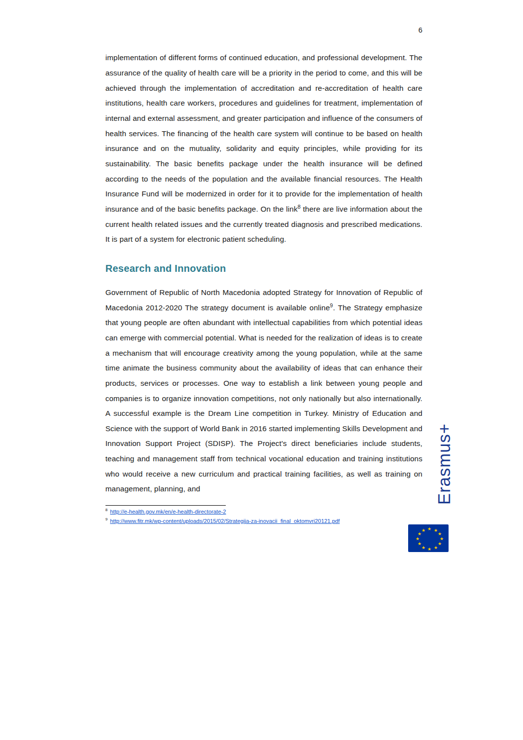6
implementation of different forms of continued education, and professional development. The assurance of the quality of health care will be a priority in the period to come, and this will be achieved through the implementation of accreditation and re-accreditation of health care institutions, health care workers, procedures and guidelines for treatment, implementation of internal and external assessment, and greater participation and influence of the consumers of health services. The financing of the health care system will continue to be based on health insurance and on the mutuality, solidarity and equity principles, while providing for its sustainability. The basic benefits package under the health insurance will be defined according to the needs of the population and the available financial resources. The Health Insurance Fund will be modernized in order for it to provide for the implementation of health insurance and of the basic benefits package. On the link8 there are live information about the current health related issues and the currently treated diagnosis and prescribed medications. It is part of a system for electronic patient scheduling.
Research and Innovation
Government of Republic of North Macedonia adopted Strategy for Innovation of Republic of Macedonia 2012-2020 The strategy document is available online9. The Strategy emphasize that young people are often abundant with intellectual capabilities from which potential ideas can emerge with commercial potential. What is needed for the realization of ideas is to create a mechanism that will encourage creativity among the young population, while at the same time animate the business community about the availability of ideas that can enhance their products, services or processes. One way to establish a link between young people and companies is to organize innovation competitions, not only nationally but also internationally. A successful example is the Dream Line competition in Turkey. Ministry of Education and Science with the support of World Bank in 2016 started implementing Skills Development and Innovation Support Project (SDISP). The Project's direct beneficiaries include students, teaching and management staff from technical vocational education and training institutions who would receive a new curriculum and practical training facilities, as well as training on management, planning, and
8 http://e-health.gov.mk/en/e-health-directorate-2
9 http://www.fitr.mk/wp-content/uploads/2015/02/Strategija-za-inovacii_final_oktomvri20121.pdf
Erasmus+
★ ★ ★ ★ ★ ★ ★ ★ ★ ★ ★ ★